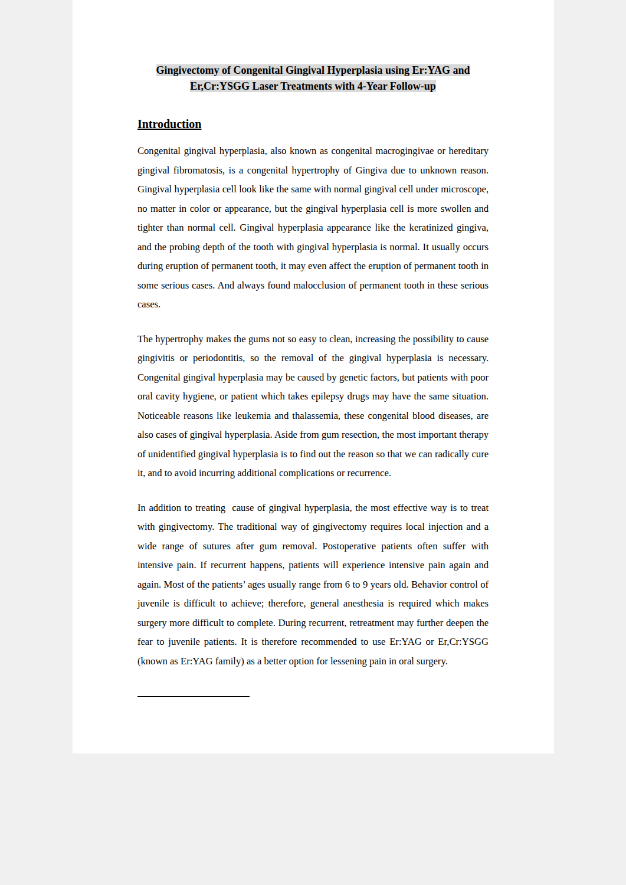Gingivectomy of Congenital Gingival Hyperplasia using Er:YAG and Er,Cr:YSGG Laser Treatments with 4-Year Follow-up
Introduction
Congenital gingival hyperplasia, also known as congenital macrogingivae or hereditary gingival fibromatosis, is a congenital hypertrophy of Gingiva due to unknown reason. Gingival hyperplasia cell look like the same with normal gingival cell under microscope, no matter in color or appearance, but the gingival hyperplasia cell is more swollen and tighter than normal cell. Gingival hyperplasia appearance like the keratinized gingiva, and the probing depth of the tooth with gingival hyperplasia is normal. It usually occurs during eruption of permanent tooth, it may even affect the eruption of permanent tooth in some serious cases. And always found malocclusion of permanent tooth in these serious cases.
The hypertrophy makes the gums not so easy to clean, increasing the possibility to cause gingivitis or periodontitis, so the removal of the gingival hyperplasia is necessary. Congenital gingival hyperplasia may be caused by genetic factors, but patients with poor oral cavity hygiene, or patient which takes epilepsy drugs may have the same situation. Noticeable reasons like leukemia and thalassemia, these congenital blood diseases, are also cases of gingival hyperplasia. Aside from gum resection, the most important therapy of unidentified gingival hyperplasia is to find out the reason so that we can radically cure it, and to avoid incurring additional complications or recurrence.
In addition to treating cause of gingival hyperplasia, the most effective way is to treat with gingivectomy. The traditional way of gingivectomy requires local injection and a wide range of sutures after gum removal. Postoperative patients often suffer with intensive pain. If recurrent happens, patients will experience intensive pain again and again. Most of the patients’ ages usually range from 6 to 9 years old. Behavior control of juvenile is difficult to achieve; therefore, general anesthesia is required which makes surgery more difficult to complete. During recurrent, retreatment may further deepen the fear to juvenile patients. It is therefore recommended to use Er:YAG or Er,Cr:YSGG (known as Er:YAG family) as a better option for lessening pain in oral surgery.